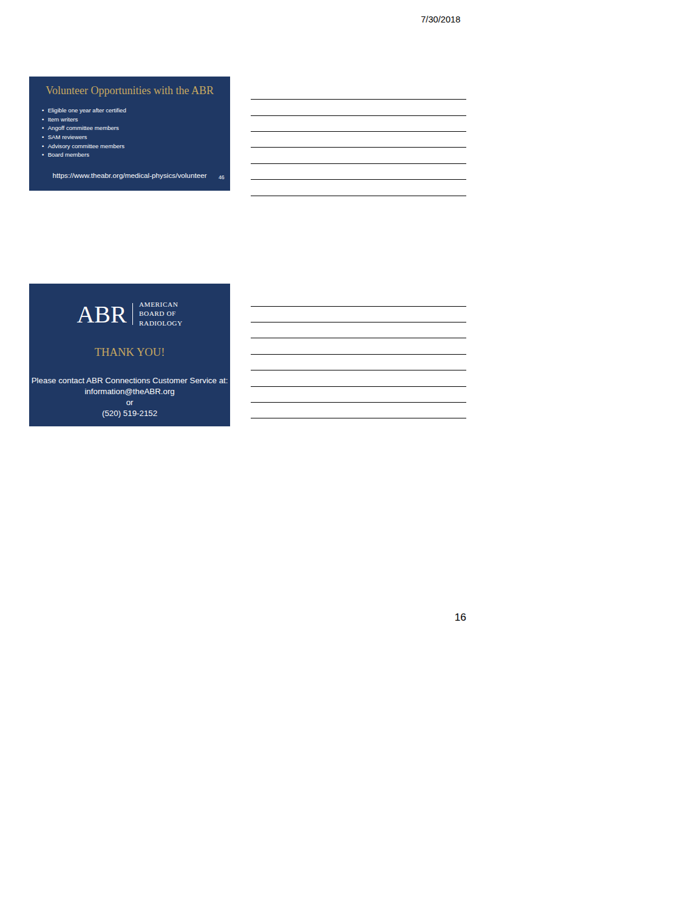7/30/2018
Volunteer Opportunities with the ABR
Eligible one year after certified
Item writers
Angoff committee members
SAM reviewers
Advisory committee members
Board members
https://www.theabr.org/medical-physics/volunteer
46
ABRAMERICAN
BOARD OF
RADIOLOGY
ABR AMERICAN
BOARD OF
RADIOLOGY
THANK YOU!
Please contact ABR Connections Customer Service at:
information@theABR.org
or
(520) 519-2152
16